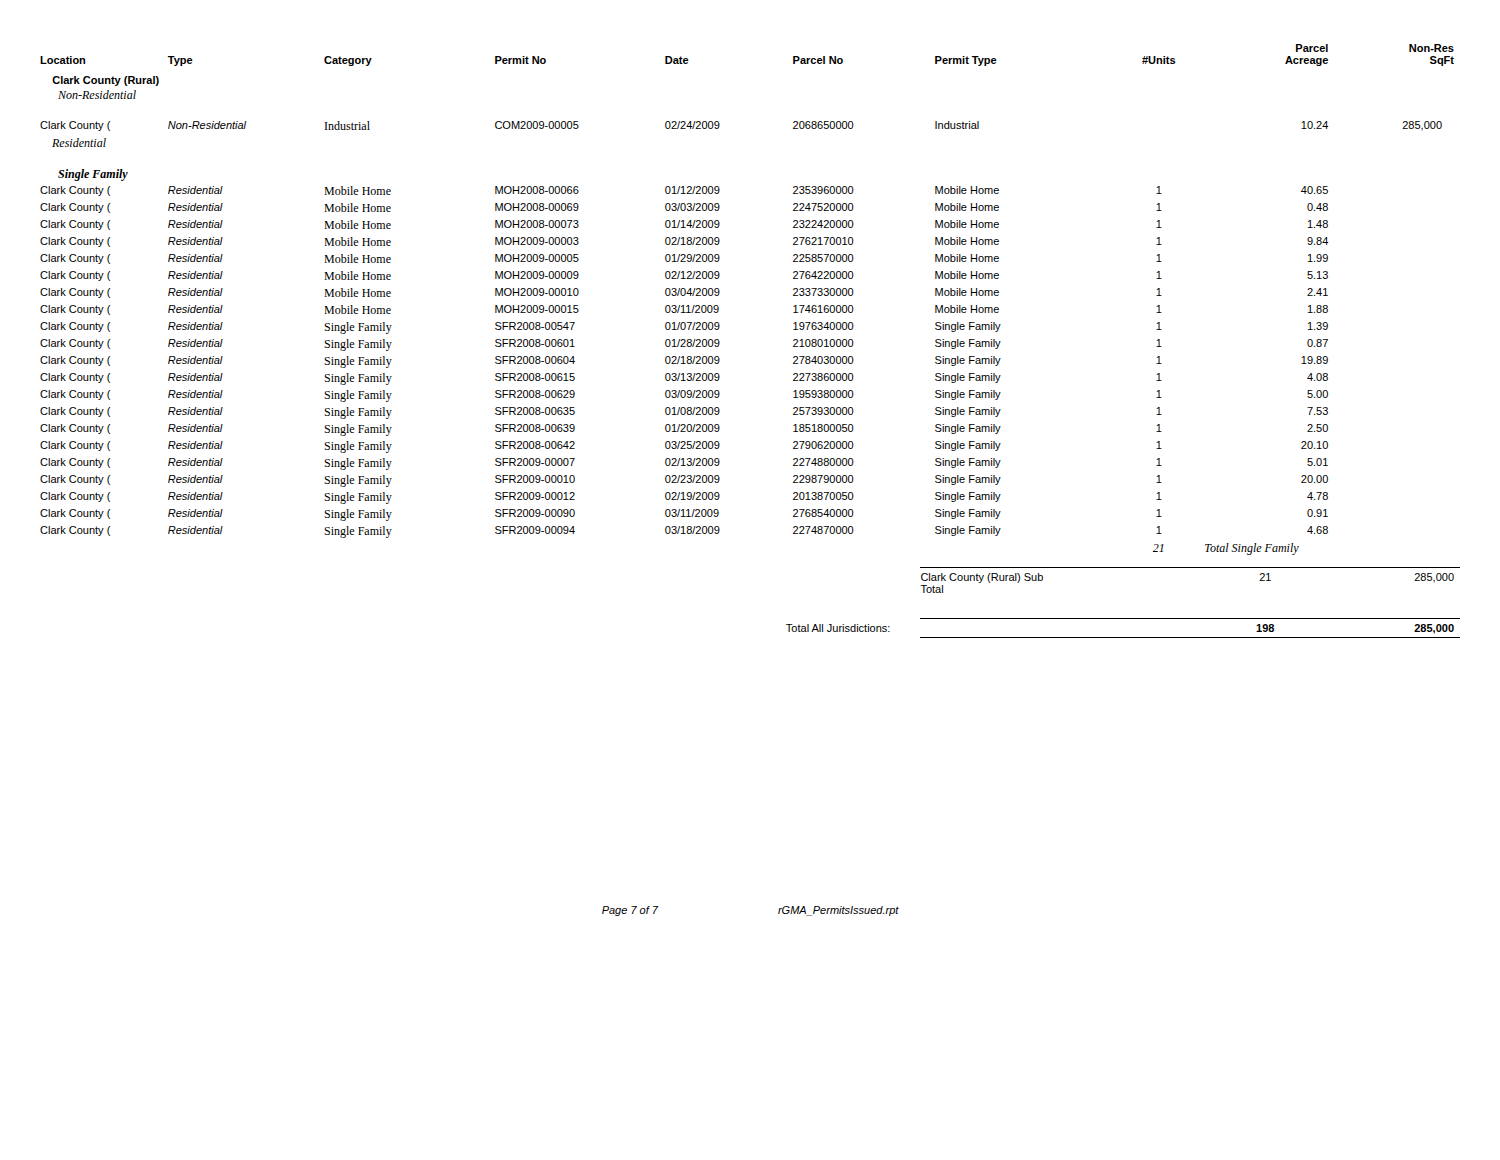| Location | Type | Category | Permit No | Date | Parcel No | Permit Type | #Units | Parcel Acreage | Non-Res SqFt |
| --- | --- | --- | --- | --- | --- | --- | --- | --- | --- |
| Clark County (Rural) |
| Non-Residential |
| Clark County ( | Non-Residential | Industrial | COM2009-00005 | 02/24/2009 | 2068650000 | Industrial | | 10.24 | 285,000 |
| Residential |
| Single Family |
| Clark County ( | Residential | Mobile Home | MOH2008-00066 | 01/12/2009 | 2353960000 | Mobile Home | 1 | 40.65 | |
| Clark County ( | Residential | Mobile Home | MOH2008-00069 | 03/03/2009 | 2247520000 | Mobile Home | 1 | 0.48 | |
| Clark County ( | Residential | Mobile Home | MOH2008-00073 | 01/14/2009 | 2322420000 | Mobile Home | 1 | 1.48 | |
| Clark County ( | Residential | Mobile Home | MOH2009-00003 | 02/18/2009 | 2762170010 | Mobile Home | 1 | 9.84 | |
| Clark County ( | Residential | Mobile Home | MOH2009-00005 | 01/29/2009 | 2258570000 | Mobile Home | 1 | 1.99 | |
| Clark County ( | Residential | Mobile Home | MOH2009-00009 | 02/12/2009 | 2764220000 | Mobile Home | 1 | 5.13 | |
| Clark County ( | Residential | Mobile Home | MOH2009-00010 | 03/04/2009 | 2337330000 | Mobile Home | 1 | 2.41 | |
| Clark County ( | Residential | Mobile Home | MOH2009-00015 | 03/11/2009 | 1746160000 | Mobile Home | 1 | 1.88 | |
| Clark County ( | Residential | Single Family | SFR2008-00547 | 01/07/2009 | 1976340000 | Single Family | 1 | 1.39 | |
| Clark County ( | Residential | Single Family | SFR2008-00601 | 01/28/2009 | 2108010000 | Single Family | 1 | 0.87 | |
| Clark County ( | Residential | Single Family | SFR2008-00604 | 02/18/2009 | 2784030000 | Single Family | 1 | 19.89 | |
| Clark County ( | Residential | Single Family | SFR2008-00615 | 03/13/2009 | 2273860000 | Single Family | 1 | 4.08 | |
| Clark County ( | Residential | Single Family | SFR2008-00629 | 03/09/2009 | 1959380000 | Single Family | 1 | 5.00 | |
| Clark County ( | Residential | Single Family | SFR2008-00635 | 01/08/2009 | 2573930000 | Single Family | 1 | 7.53 | |
| Clark County ( | Residential | Single Family | SFR2008-00639 | 01/20/2009 | 1851800050 | Single Family | 1 | 2.50 | |
| Clark County ( | Residential | Single Family | SFR2008-00642 | 03/25/2009 | 2790620000 | Single Family | 1 | 20.10 | |
| Clark County ( | Residential | Single Family | SFR2009-00007 | 02/13/2009 | 2274880000 | Single Family | 1 | 5.01 | |
| Clark County ( | Residential | Single Family | SFR2009-00010 | 02/23/2009 | 2298790000 | Single Family | 1 | 20.00 | |
| Clark County ( | Residential | Single Family | SFR2009-00012 | 02/19/2009 | 2013870050 | Single Family | 1 | 4.78 | |
| Clark County ( | Residential | Single Family | SFR2009-00090 | 03/11/2009 | 2768540000 | Single Family | 1 | 0.91 | |
| Clark County ( | Residential | Single Family | SFR2009-00094 | 03/18/2009 | 2274870000 | Single Family | 1 | 4.68 | |
| | 21 | Total Single Family |
| | Clark County (Rural) Sub Total | 21 | 285,000 |
| Total All Jurisdictions: | | 198 | 285,000 |
Page 7 of 7 rGMA_PermitsIssued.rpt